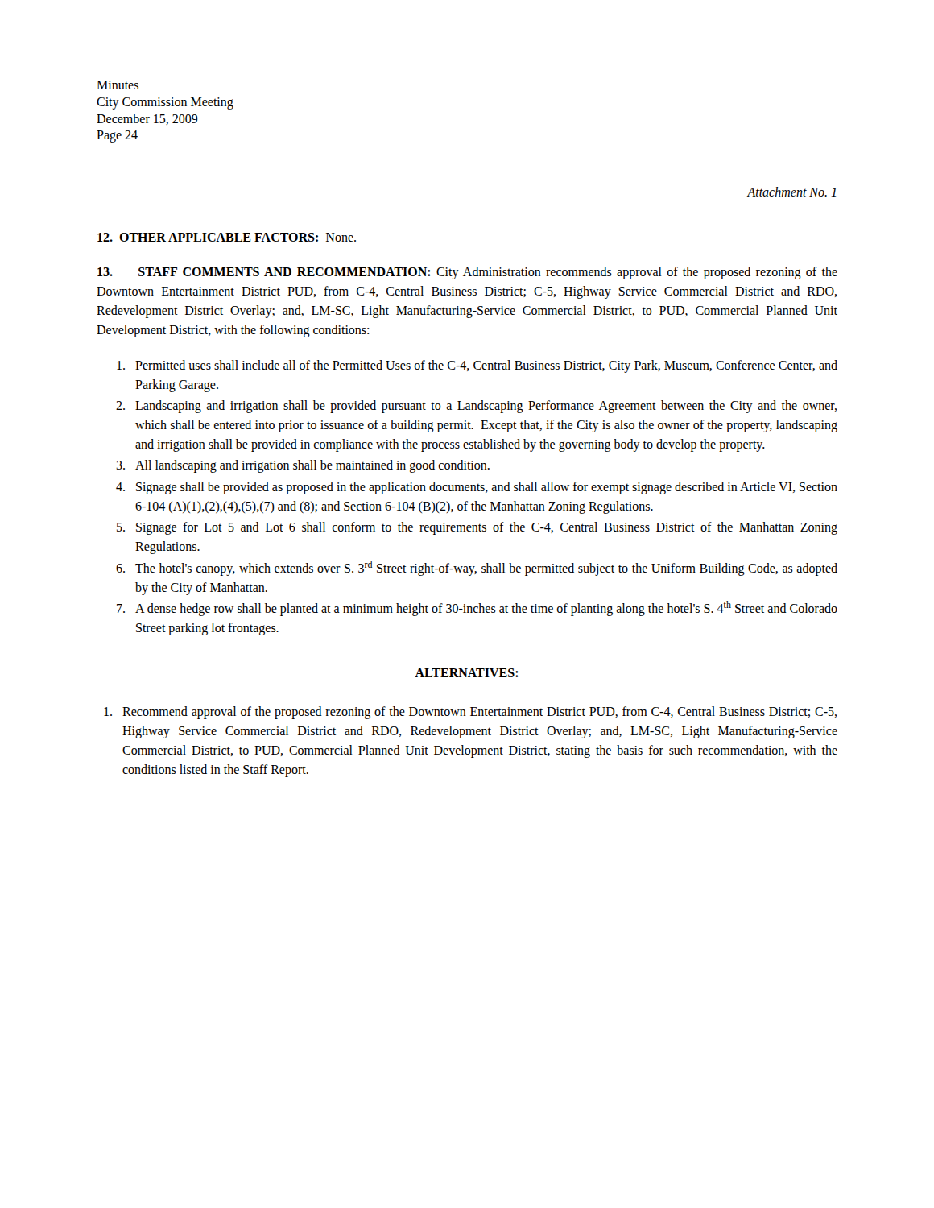Minutes
City Commission Meeting
December 15, 2009
Page 24
Attachment No. 1
12. OTHER APPLICABLE FACTORS: None.
13. STAFF COMMENTS AND RECOMMENDATION: City Administration recommends approval of the proposed rezoning of the Downtown Entertainment District PUD, from C-4, Central Business District; C-5, Highway Service Commercial District and RDO, Redevelopment District Overlay; and, LM-SC, Light Manufacturing-Service Commercial District, to PUD, Commercial Planned Unit Development District, with the following conditions:
Permitted uses shall include all of the Permitted Uses of the C-4, Central Business District, City Park, Museum, Conference Center, and Parking Garage.
Landscaping and irrigation shall be provided pursuant to a Landscaping Performance Agreement between the City and the owner, which shall be entered into prior to issuance of a building permit. Except that, if the City is also the owner of the property, landscaping and irrigation shall be provided in compliance with the process established by the governing body to develop the property.
All landscaping and irrigation shall be maintained in good condition.
Signage shall be provided as proposed in the application documents, and shall allow for exempt signage described in Article VI, Section 6-104 (A)(1),(2),(4),(5),(7) and (8); and Section 6-104 (B)(2), of the Manhattan Zoning Regulations.
Signage for Lot 5 and Lot 6 shall conform to the requirements of the C-4, Central Business District of the Manhattan Zoning Regulations.
The hotel's canopy, which extends over S. 3rd Street right-of-way, shall be permitted subject to the Uniform Building Code, as adopted by the City of Manhattan.
A dense hedge row shall be planted at a minimum height of 30-inches at the time of planting along the hotel's S. 4th Street and Colorado Street parking lot frontages.
ALTERNATIVES:
Recommend approval of the proposed rezoning of the Downtown Entertainment District PUD, from C-4, Central Business District; C-5, Highway Service Commercial District and RDO, Redevelopment District Overlay; and, LM-SC, Light Manufacturing-Service Commercial District, to PUD, Commercial Planned Unit Development District, stating the basis for such recommendation, with the conditions listed in the Staff Report.